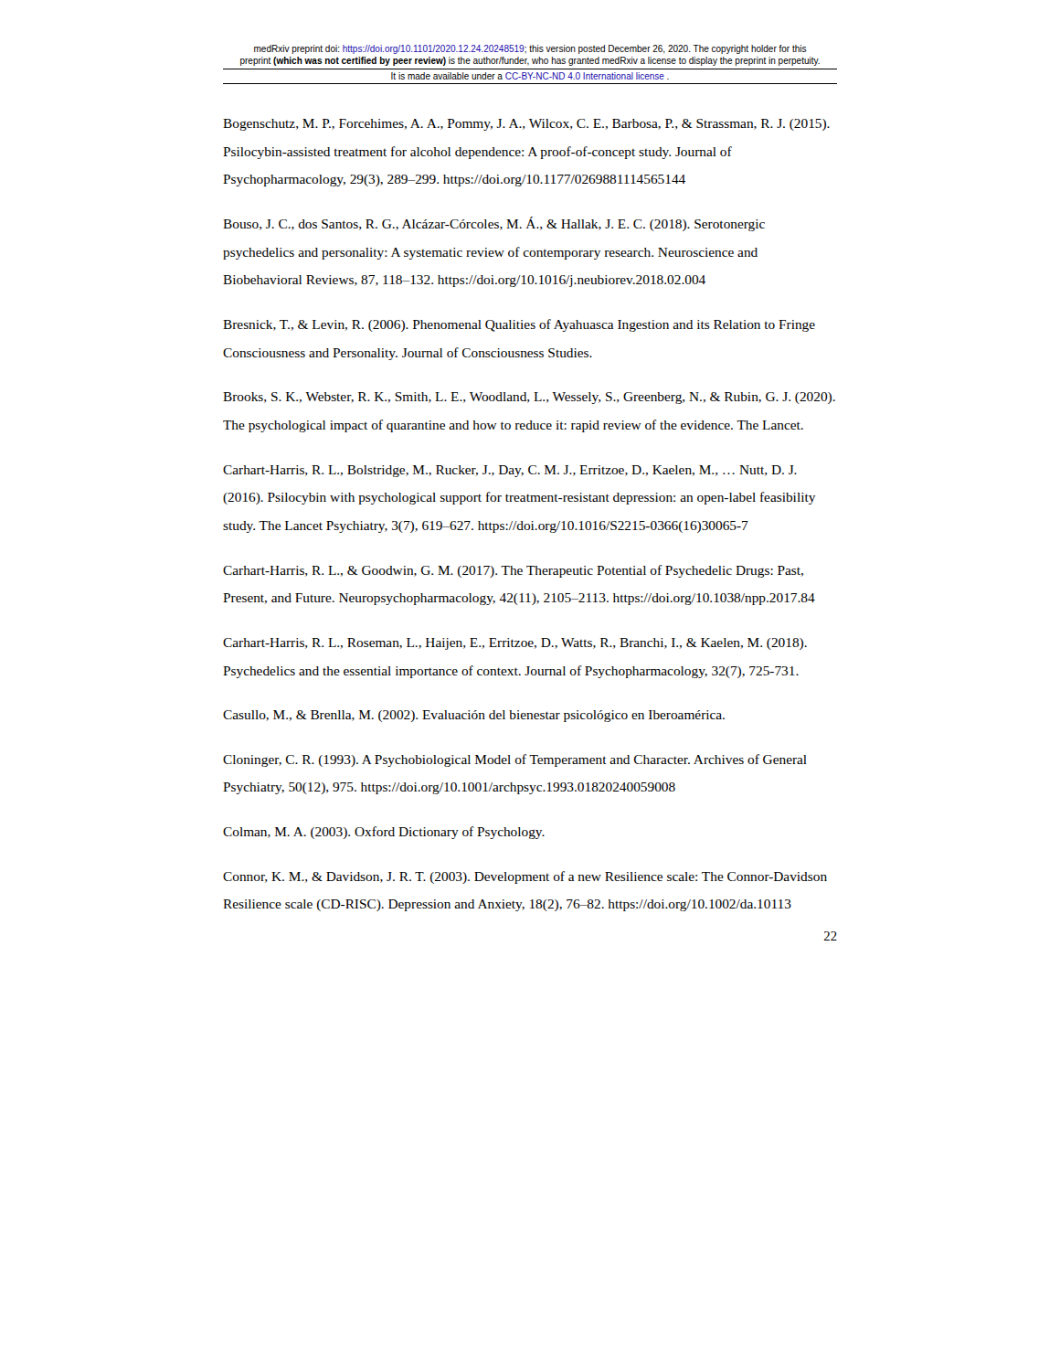medRxiv preprint doi: https://doi.org/10.1101/2020.12.24.20248519; this version posted December 26, 2020. The copyright holder for this
preprint (which was not certified by peer review) is the author/funder, who has granted medRxiv a license to display the preprint in perpetuity.
It is made available under a CC-BY-NC-ND 4.0 International license .
Bogenschutz, M. P., Forcehimes, A. A., Pommy, J. A., Wilcox, C. E., Barbosa, P., & Strassman, R. J. (2015). Psilocybin-assisted treatment for alcohol dependence: A proof-of-concept study. Journal of Psychopharmacology, 29(3), 289–299. https://doi.org/10.1177/0269881114565144
Bouso, J. C., dos Santos, R. G., Alcázar-Córcoles, M. Á., & Hallak, J. E. C. (2018). Serotonergic psychedelics and personality: A systematic review of contemporary research. Neuroscience and Biobehavioral Reviews, 87, 118–132. https://doi.org/10.1016/j.neubiorev.2018.02.004
Bresnick, T., & Levin, R. (2006). Phenomenal Qualities of Ayahuasca Ingestion and its Relation to Fringe Consciousness and Personality. Journal of Consciousness Studies.
Brooks, S. K., Webster, R. K., Smith, L. E., Woodland, L., Wessely, S., Greenberg, N., & Rubin, G. J. (2020). The psychological impact of quarantine and how to reduce it: rapid review of the evidence. The Lancet.
Carhart-Harris, R. L., Bolstridge, M., Rucker, J., Day, C. M. J., Erritzoe, D., Kaelen, M., … Nutt, D. J. (2016). Psilocybin with psychological support for treatment-resistant depression: an open-label feasibility study. The Lancet Psychiatry, 3(7), 619–627. https://doi.org/10.1016/S2215-0366(16)30065-7
Carhart-Harris, R. L., & Goodwin, G. M. (2017). The Therapeutic Potential of Psychedelic Drugs: Past, Present, and Future. Neuropsychopharmacology, 42(11), 2105–2113. https://doi.org/10.1038/npp.2017.84
Carhart-Harris, R. L., Roseman, L., Haijen, E., Erritzoe, D., Watts, R., Branchi, I., & Kaelen, M. (2018). Psychedelics and the essential importance of context. Journal of Psychopharmacology, 32(7), 725-731.
Casullo, M., & Brenlla, M. (2002). Evaluación del bienestar psicológico en Iberoamérica.
Cloninger, C. R. (1993). A Psychobiological Model of Temperament and Character. Archives of General Psychiatry, 50(12), 975. https://doi.org/10.1001/archpsyc.1993.01820240059008
Colman, M. A. (2003). Oxford Dictionary of Psychology.
Connor, K. M., & Davidson, J. R. T. (2003). Development of a new Resilience scale: The Connor-Davidson Resilience scale (CD-RISC). Depression and Anxiety, 18(2), 76–82. https://doi.org/10.1002/da.10113
22